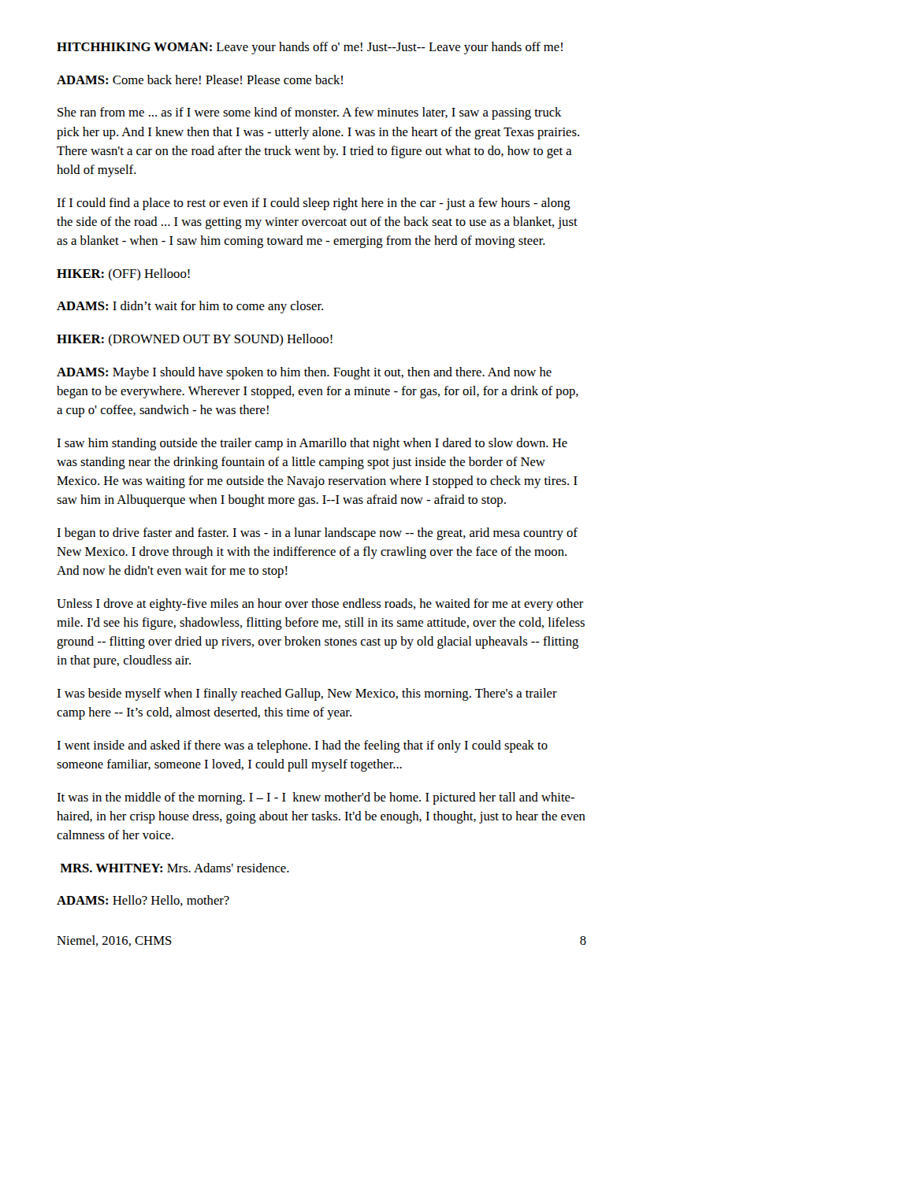HITCHHIKING WOMAN: Leave your hands off o' me! Just--Just-- Leave your hands off me!
ADAMS: Come back here! Please! Please come back!
She ran from me ... as if I were some kind of monster. A few minutes later, I saw a passing truck pick her up. And I knew then that I was - utterly alone. I was in the heart of the great Texas prairies. There wasn't a car on the road after the truck went by. I tried to figure out what to do, how to get a hold of myself.
If I could find a place to rest or even if I could sleep right here in the car - just a few hours - along the side of the road ... I was getting my winter overcoat out of the back seat to use as a blanket, just as a blanket - when - I saw him coming toward me - emerging from the herd of moving steer.
HIKER: (OFF) Hellooo!
ADAMS: I didn’t wait for him to come any closer.
HIKER: (DROWNED OUT BY SOUND) Hellooo!
ADAMS: Maybe I should have spoken to him then. Fought it out, then and there. And now he began to be everywhere. Wherever I stopped, even for a minute - for gas, for oil, for a drink of pop, a cup o' coffee, sandwich - he was there!
I saw him standing outside the trailer camp in Amarillo that night when I dared to slow down. He was standing near the drinking fountain of a little camping spot just inside the border of New Mexico. He was waiting for me outside the Navajo reservation where I stopped to check my tires. I saw him in Albuquerque when I bought more gas. I--I was afraid now - afraid to stop.
I began to drive faster and faster. I was - in a lunar landscape now -- the great, arid mesa country of New Mexico. I drove through it with the indifference of a fly crawling over the face of the moon. And now he didn't even wait for me to stop!
Unless I drove at eighty-five miles an hour over those endless roads, he waited for me at every other mile. I'd see his figure, shadowless, flitting before me, still in its same attitude, over the cold, lifeless ground -- flitting over dried up rivers, over broken stones cast up by old glacial upheavals -- flitting in that pure, cloudless air.
I was beside myself when I finally reached Gallup, New Mexico, this morning. There's a trailer camp here -- It’s cold, almost deserted, this time of year.
I went inside and asked if there was a telephone. I had the feeling that if only I could speak to someone familiar, someone I loved, I could pull myself together...
It was in the middle of the morning. I – I - I knew mother'd be home. I pictured her tall and white-haired, in her crisp house dress, going about her tasks. It'd be enough, I thought, just to hear the even calmness of her voice.
MRS. WHITNEY: Mrs. Adams' residence.
ADAMS: Hello? Hello, mother?
Niemel, 2016, CHMS
8